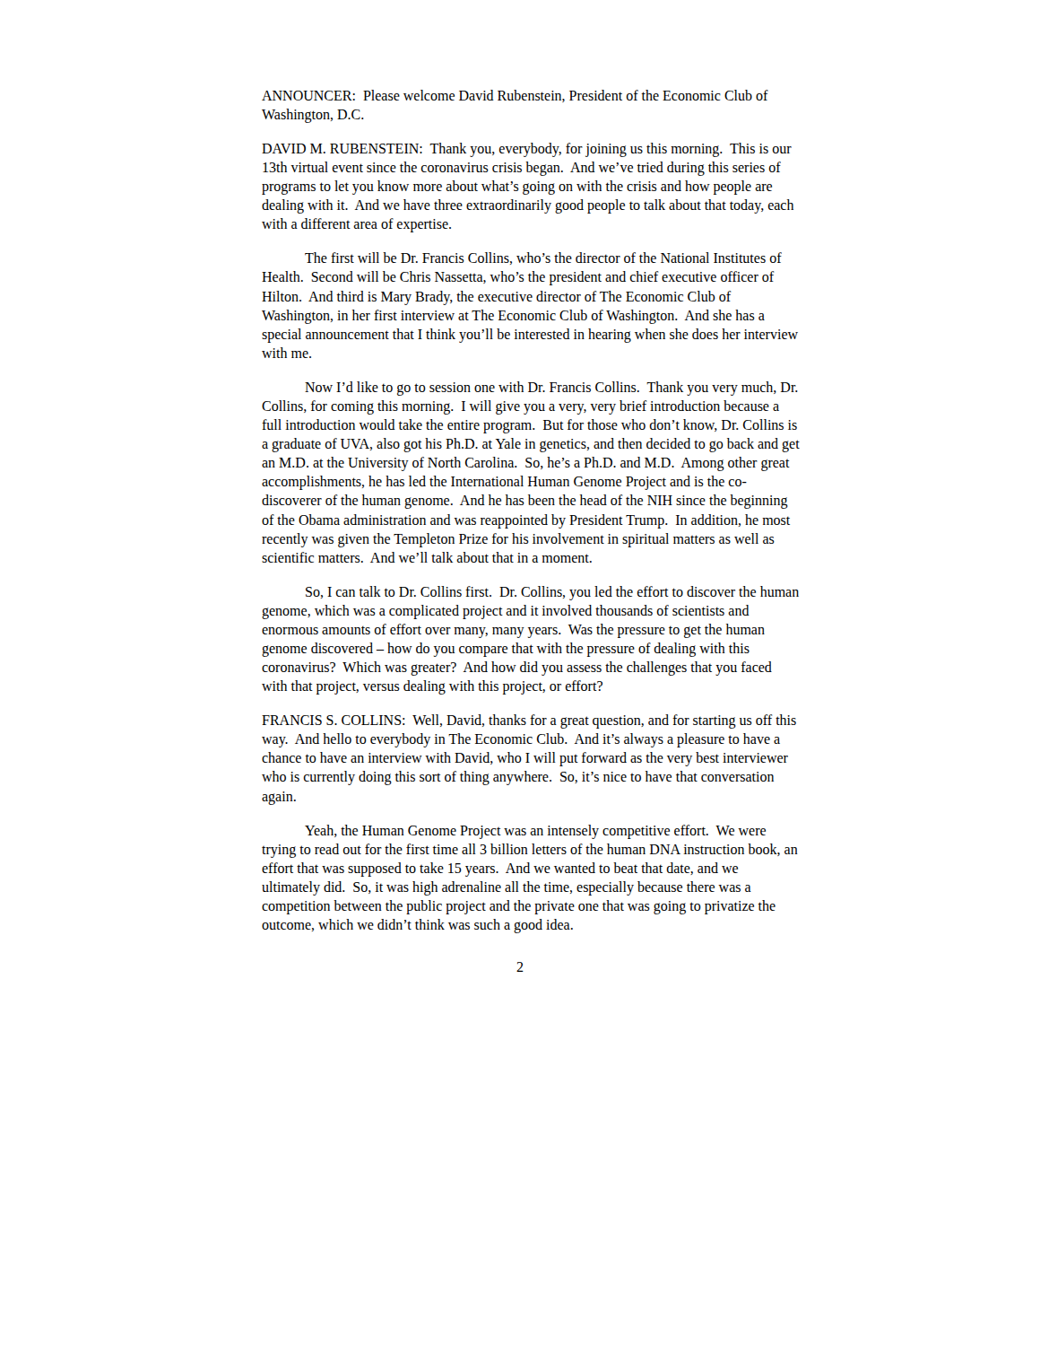ANNOUNCER: Please welcome David Rubenstein, President of the Economic Club of Washington, D.C.
DAVID M. RUBENSTEIN: Thank you, everybody, for joining us this morning. This is our 13th virtual event since the coronavirus crisis began. And we’ve tried during this series of programs to let you know more about what’s going on with the crisis and how people are dealing with it. And we have three extraordinarily good people to talk about that today, each with a different area of expertise.
The first will be Dr. Francis Collins, who’s the director of the National Institutes of Health. Second will be Chris Nassetta, who’s the president and chief executive officer of Hilton. And third is Mary Brady, the executive director of The Economic Club of Washington, in her first interview at The Economic Club of Washington. And she has a special announcement that I think you’ll be interested in hearing when she does her interview with me.
Now I’d like to go to session one with Dr. Francis Collins. Thank you very much, Dr. Collins, for coming this morning. I will give you a very, very brief introduction because a full introduction would take the entire program. But for those who don’t know, Dr. Collins is a graduate of UVA, also got his Ph.D. at Yale in genetics, and then decided to go back and get an M.D. at the University of North Carolina. So, he’s a Ph.D. and M.D. Among other great accomplishments, he has led the International Human Genome Project and is the co-discoverer of the human genome. And he has been the head of the NIH since the beginning of the Obama administration and was reappointed by President Trump. In addition, he most recently was given the Templeton Prize for his involvement in spiritual matters as well as scientific matters. And we’ll talk about that in a moment.
So, I can talk to Dr. Collins first. Dr. Collins, you led the effort to discover the human genome, which was a complicated project and it involved thousands of scientists and enormous amounts of effort over many, many years. Was the pressure to get the human genome discovered – how do you compare that with the pressure of dealing with this coronavirus? Which was greater? And how did you assess the challenges that you faced with that project, versus dealing with this project, or effort?
FRANCIS S. COLLINS: Well, David, thanks for a great question, and for starting us off this way. And hello to everybody in The Economic Club. And it’s always a pleasure to have a chance to have an interview with David, who I will put forward as the very best interviewer who is currently doing this sort of thing anywhere. So, it’s nice to have that conversation again.
Yeah, the Human Genome Project was an intensely competitive effort. We were trying to read out for the first time all 3 billion letters of the human DNA instruction book, an effort that was supposed to take 15 years. And we wanted to beat that date, and we ultimately did. So, it was high adrenaline all the time, especially because there was a competition between the public project and the private one that was going to privatize the outcome, which we didn’t think was such a good idea.
2